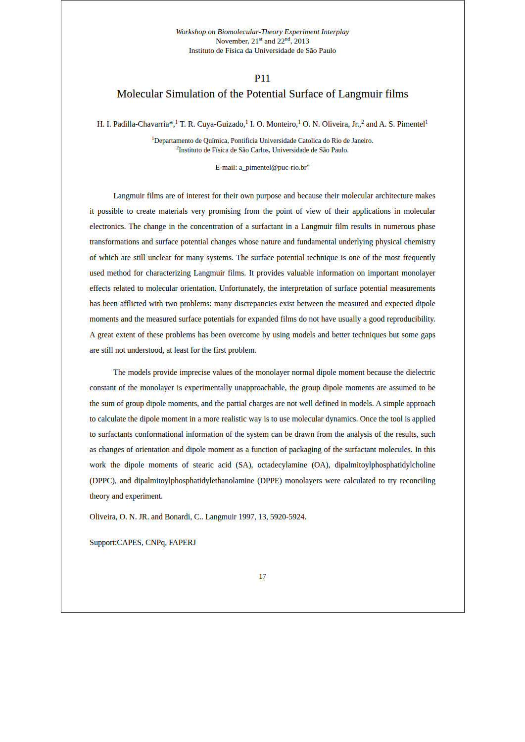Workshop on Biomolecular-Theory Experiment Interplay November, 21st and 22nd, 2013 Instituto de Física da Universidade de São Paulo
P11
Molecular Simulation of the Potential Surface of Langmuir films
H. I. Padilla-Chavarría*,1 T. R. Cuya-Guizado,1 I. O. Monteiro,1 O. N. Oliveira, Jr.,2 and A. S. Pimentel1
1Departamento de Química, Pontificia Universidade Catolica do Rio de Janeiro.
2Instituto de Física de São Carlos, Universidade de São Paulo.
E-mail: a_pimentel@puc-rio.br"
Langmuir films are of interest for their own purpose and because their molecular architecture makes it possible to create materials very promising from the point of view of their applications in molecular electronics. The change in the concentration of a surfactant in a Langmuir film results in numerous phase transformations and surface potential changes whose nature and fundamental underlying physical chemistry of which are still unclear for many systems. The surface potential technique is one of the most frequently used method for characterizing Langmuir films. It provides valuable information on important monolayer effects related to molecular orientation. Unfortunately, the interpretation of surface potential measurements has been afflicted with two problems: many discrepancies exist between the measured and expected dipole moments and the measured surface potentials for expanded films do not have usually a good reproducibility. A great extent of these problems has been overcome by using models and better techniques but some gaps are still not understood, at least for the first problem.
The models provide imprecise values of the monolayer normal dipole moment because the dielectric constant of the monolayer is experimentally unapproachable, the group dipole moments are assumed to be the sum of group dipole moments, and the partial charges are not well defined in models. A simple approach to calculate the dipole moment in a more realistic way is to use molecular dynamics. Once the tool is applied to surfactants conformational information of the system can be drawn from the analysis of the results, such as changes of orientation and dipole moment as a function of packaging of the surfactant molecules. In this work the dipole moments of stearic acid (SA), octadecylamine (OA), dipalmitoylphosphatidylcholine (DPPC), and dipalmitoylphosphatidylethanolamine (DPPE) monolayers were calculated to try reconciling theory and experiment.
Oliveira, O. N. JR. and Bonardi, C.. Langmuir 1997, 13, 5920-5924.
Support:CAPES, CNPq, FAPERJ
17